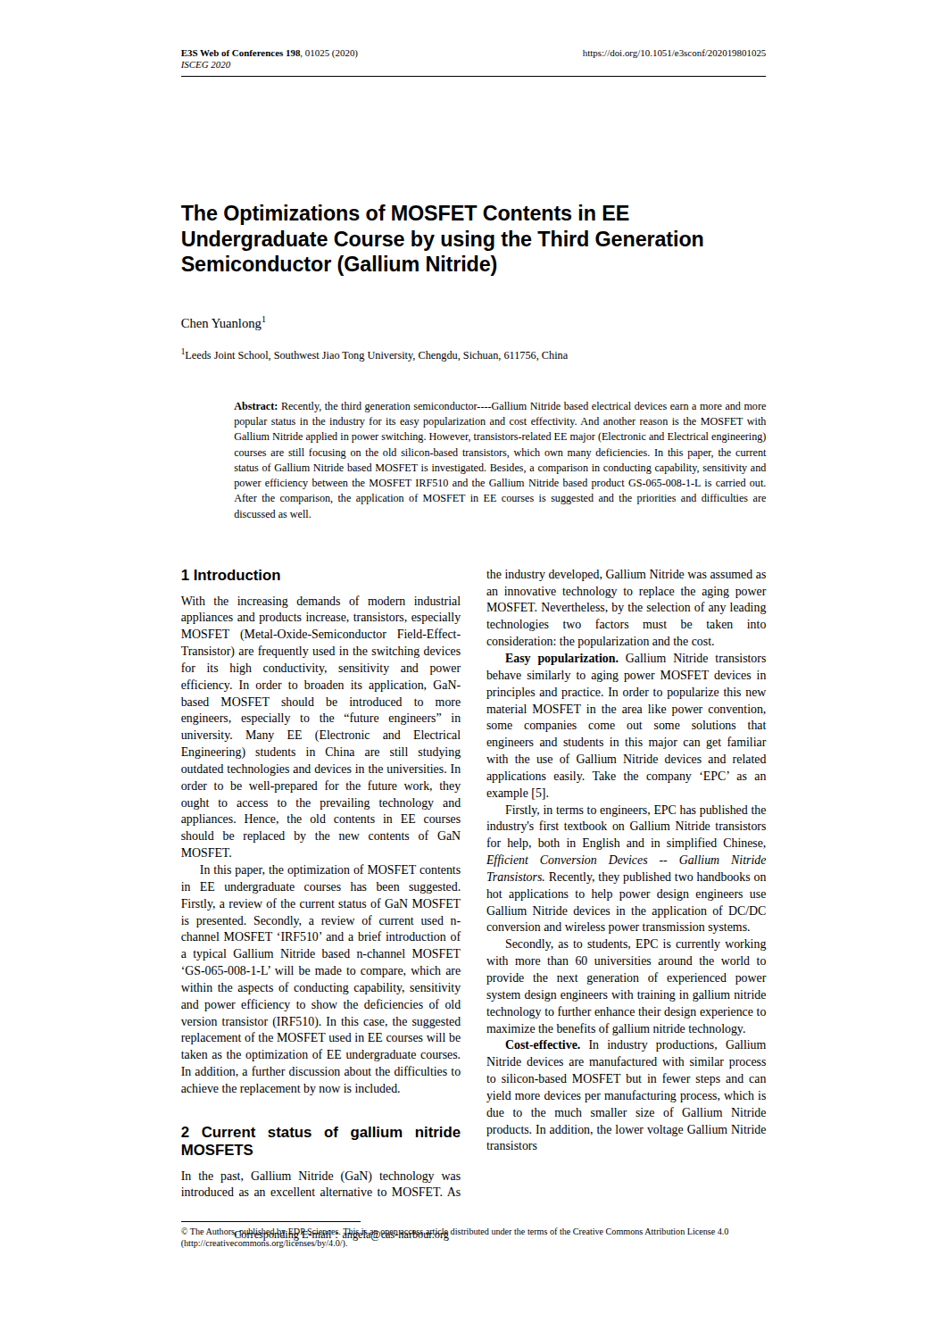E3S Web of Conferences 198, 01025 (2020)
ISCEG 2020
https://doi.org/10.1051/e3sconf/202019801025
The Optimizations of MOSFET Contents in EE Undergraduate Course by using the Third Generation Semiconductor (Gallium Nitride)
Chen Yuanlong1
1Leeds Joint School, Southwest Jiao Tong University, Chengdu, Sichuan, 611756, China
Abstract: Recently, the third generation semiconductor----Gallium Nitride based electrical devices earn a more and more popular status in the industry for its easy popularization and cost effectivity. And another reason is the MOSFET with Gallium Nitride applied in power switching. However, transistors-related EE major (Electronic and Electrical engineering) courses are still focusing on the old silicon-based transistors, which own many deficiencies. In this paper, the current status of Gallium Nitride based MOSFET is investigated. Besides, a comparison in conducting capability, sensitivity and power efficiency between the MOSFET IRF510 and the Gallium Nitride based product GS-065-008-1-L is carried out. After the comparison, the application of MOSFET in EE courses is suggested and the priorities and difficulties are discussed as well.
1 Introduction
With the increasing demands of modern industrial appliances and products increase, transistors, especially MOSFET (Metal-Oxide-Semiconductor Field-Effect-Transistor) are frequently used in the switching devices for its high conductivity, sensitivity and power efficiency. In order to broaden its application, GaN-based MOSFET should be introduced to more engineers, especially to the “future engineers” in university. Many EE (Electronic and Electrical Engineering) students in China are still studying outdated technologies and devices in the universities. In order to be well-prepared for the future work, they ought to access to the prevailing technology and appliances. Hence, the old contents in EE courses should be replaced by the new contents of GaN MOSFET.
In this paper, the optimization of MOSFET contents in EE undergraduate courses has been suggested. Firstly, a review of the current status of GaN MOSFET is presented. Secondly, a review of current used n-channel MOSFET ‘IRF510’ and a brief introduction of a typical Gallium Nitride based n-channel MOSFET ‘GS-065-008-1-L’ will be made to compare, which are within the aspects of conducting capability, sensitivity and power efficiency to show the deficiencies of old version transistor (IRF510). In this case, the suggested replacement of the MOSFET used in EE courses will be taken as the optimization of EE undergraduate courses. In addition, a further discussion about the difficulties to achieve the replacement by now is included.
2 Current status of gallium nitride MOSFETS
In the past, Gallium Nitride (GaN) technology was introduced as an excellent alternative to MOSFET. As the industry developed, Gallium Nitride was assumed as an innovative technology to replace the aging power MOSFET. Nevertheless, by the selection of any leading technologies two factors must be taken into consideration: the popularization and the cost.
Easy popularization. Gallium Nitride transistors behave similarly to aging power MOSFET devices in principles and practice. In order to popularize this new material MOSFET in the area like power convention, some companies come out some solutions that engineers and students in this major can get familiar with the use of Gallium Nitride devices and related applications easily. Take the company ‘EPC’ as an example [5].
Firstly, in terms to engineers, EPC has published the industry's first textbook on Gallium Nitride transistors for help, both in English and in simplified Chinese, Efficient Conversion Devices -- Gallium Nitride Transistors. Recently, they published two handbooks on hot applications to help power design engineers use Gallium Nitride devices in the application of DC/DC conversion and wireless power transmission systems.
Secondly, as to students, EPC is currently working with more than 60 universities around the world to provide the next generation of experienced power system design engineers with training in gallium nitride technology to further enhance their design experience to maximize the benefits of gallium nitride technology.
Cost-effective. In industry productions, Gallium Nitride devices are manufactured with similar process to silicon-based MOSFET but in fewer steps and can yield more devices per manufacturing process, which is due to the much smaller size of Gallium Nitride products. In addition, the lower voltage Gallium Nitride transistors
Corresponding E-mail：angela@cas-harbour.org
© The Authors, published by EDP Sciences. This is an open access article distributed under the terms of the Creative Commons Attribution License 4.0 (http://creativecommons.org/licenses/by/4.0/).